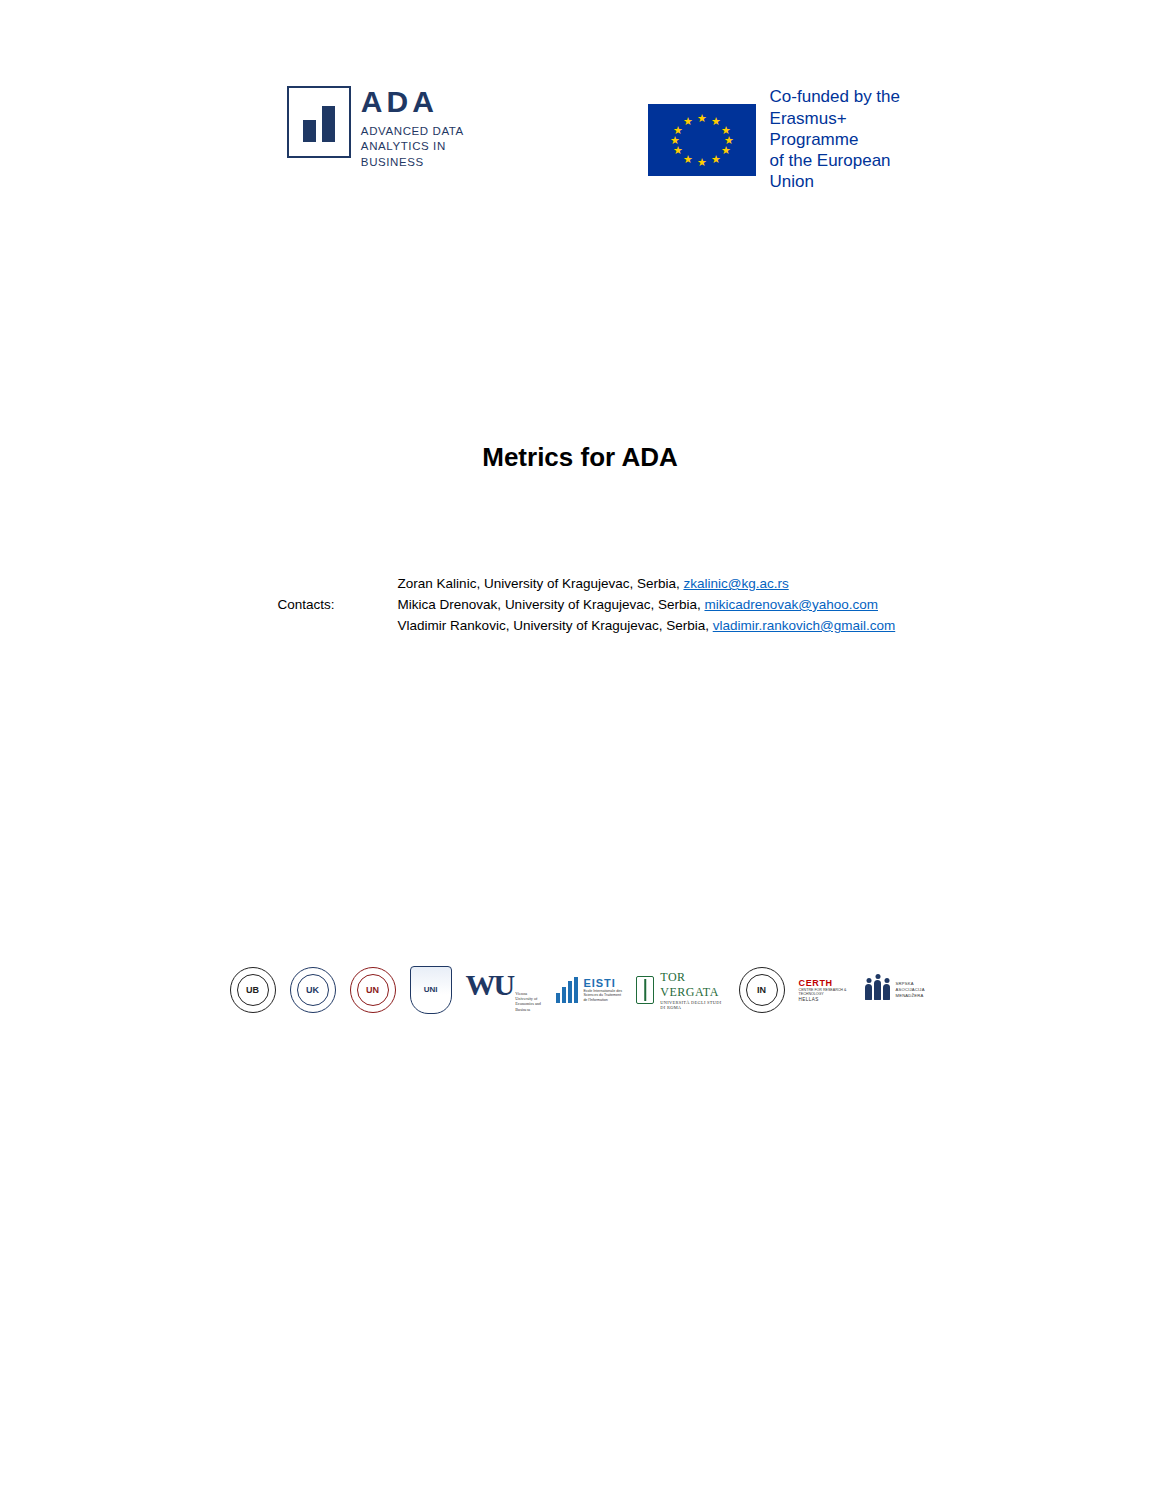ADA
ADVANCED DATA
ANALYTICS IN BUSINESS
★ ★ ★ ★ ★ ★ ★ ★ ★ ★ ★ ★
Co-funded by the
Erasmus+ Programme
of the European Union
Metrics for ADA
Contacts:
Zoran Kalinic, University of Kragujevac, Serbia, zkalinic@kg.ac.rs
Mikica Drenovak, University of Kragujevac, Serbia, mikicadrenovak@yahoo.com
Vladimir Rankovic, University of Kragujevac, Serbia, vladimir.rankovich@gmail.com
UB
UK
UN
UNI
WU Vienna University of Economics and Business
EISTI
Ecole Internationale des Sciences du Traitement de l'Information
TOR VERGATA
UNIVERSITÀ DEGLI STUDI DI ROMA
IN
CERTH
CENTRE FOR RESEARCH & TECHNOLOGY
HELLAS
SRPSKA ASOCIJACIJA MENADŽERA